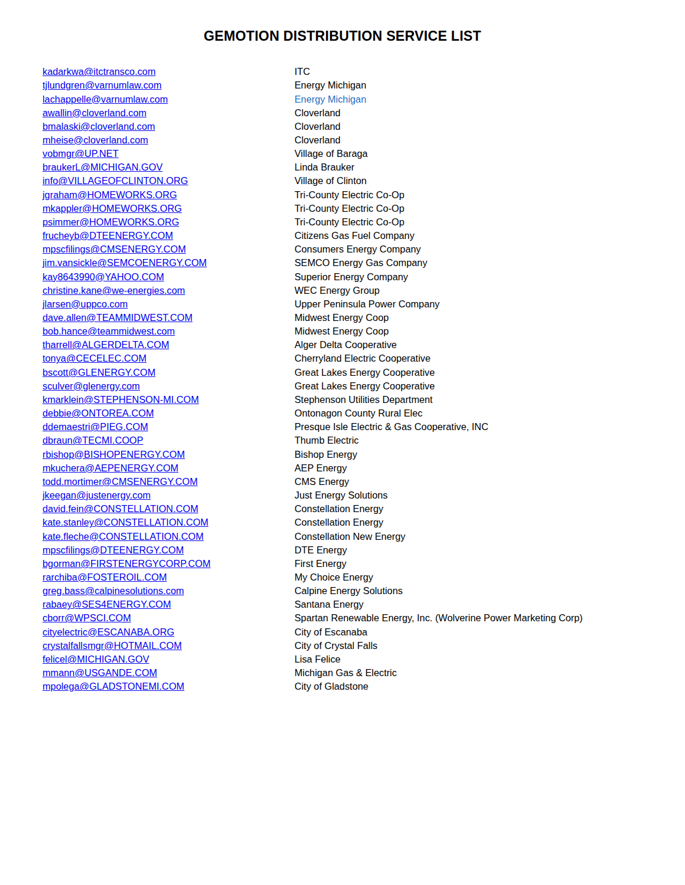GEMOTION DISTRIBUTION SERVICE LIST
| kadarkwa@itctransco.com | ITC |
| tjlundgren@varnumlaw.com | Energy Michigan |
| lachappelle@varnumlaw.com | Energy Michigan |
| awallin@cloverland.com | Cloverland |
| bmalaski@cloverland.com | Cloverland |
| mheise@cloverland.com | Cloverland |
| vobmgr@UP.NET | Village of Baraga |
| braukerL@MICHIGAN.GOV | Linda Brauker |
| info@VILLAGEOFCLINTON.ORG | Village of Clinton |
| jgraham@HOMEWORKS.ORG | Tri-County Electric Co-Op |
| mkappler@HOMEWORKS.ORG | Tri-County Electric Co-Op |
| psimmer@HOMEWORKS.ORG | Tri-County Electric Co-Op |
| frucheyb@DTEENERGY.COM | Citizens Gas Fuel Company |
| mpscfilings@CMSENERGY.COM | Consumers Energy Company |
| jim.vansickle@SEMCOENERGY.COM | SEMCO Energy Gas Company |
| kay8643990@YAHOO.COM | Superior Energy Company |
| christine.kane@we-energies.com | WEC Energy Group |
| jlarsen@uppco.com | Upper Peninsula Power Company |
| dave.allen@TEAMMIDWEST.COM | Midwest Energy Coop |
| bob.hance@teammidwest.com | Midwest Energy Coop |
| tharrell@ALGERDELTA.COM | Alger Delta Cooperative |
| tonya@CECELEC.COM | Cherryland Electric Cooperative |
| bscott@GLENERGY.COM | Great Lakes Energy Cooperative |
| sculver@glenergy.com | Great Lakes Energy Cooperative |
| kmarklein@STEPHENSON-MI.COM | Stephenson Utilities Department |
| debbie@ONTOREA.COM | Ontonagon County Rural Elec |
| ddemaestri@PIEG.COM | Presque Isle Electric & Gas Cooperative, INC |
| dbraun@TECMI.COOP | Thumb Electric |
| rbishop@BISHOPENERGY.COM | Bishop Energy |
| mkuchera@AEPENERGY.COM | AEP Energy |
| todd.mortimer@CMSENERGY.COM | CMS Energy |
| jkeegan@justenergy.com | Just Energy Solutions |
| david.fein@CONSTELLATION.COM | Constellation Energy |
| kate.stanley@CONSTELLATION.COM | Constellation Energy |
| kate.fleche@CONSTELLATION.COM | Constellation New Energy |
| mpscfilings@DTEENERGY.COM | DTE Energy |
| bgorman@FIRSTENERGYCORP.COM | First Energy |
| rarchiba@FOSTEROIL.COM | My Choice Energy |
| greg.bass@calpinesolutions.com | Calpine Energy Solutions |
| rabaey@SES4ENERGY.COM | Santana Energy |
| cborr@WPSCI.COM | Spartan Renewable Energy, Inc. (Wolverine Power Marketing Corp) |
| cityelectric@ESCANABA.ORG | City of Escanaba |
| crystalfallsmgr@HOTMAIL.COM | City of Crystal Falls |
| felicel@MICHIGAN.GOV | Lisa Felice |
| mmann@USGANDE.COM | Michigan Gas & Electric |
| mpolega@GLADSTONEMI.COM | City of Gladstone |